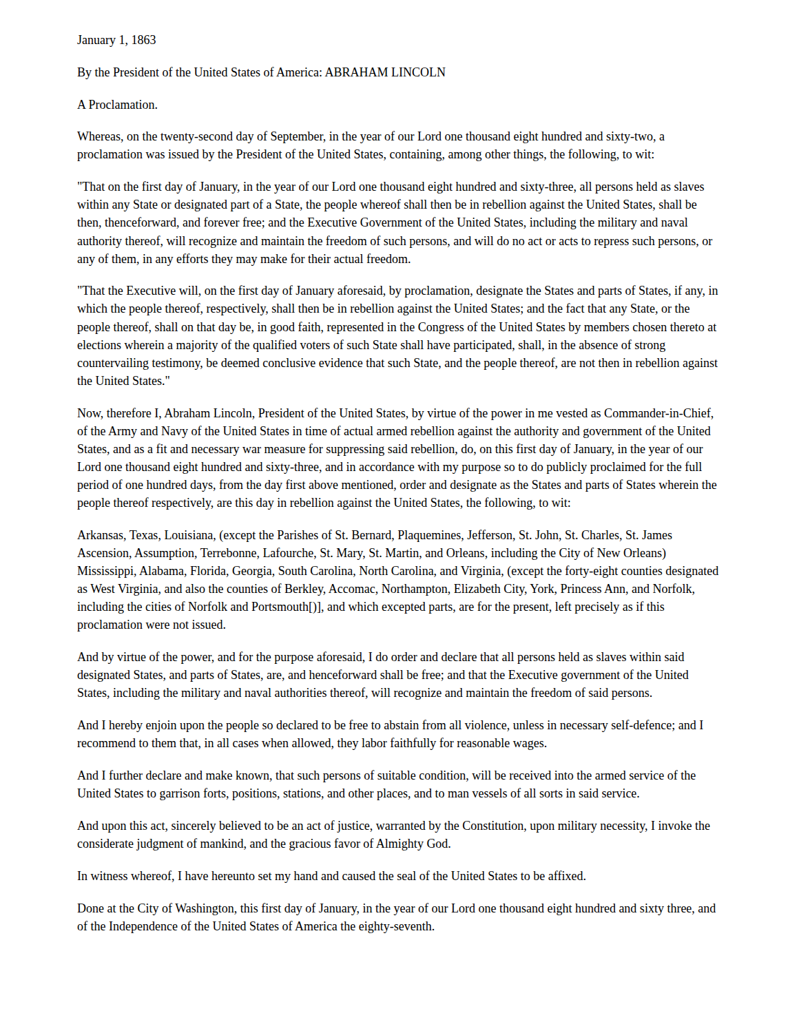January 1, 1863
By the President of the United States of America: ABRAHAM LINCOLN
A Proclamation.
Whereas, on the twenty-second day of September, in the year of our Lord one thousand eight hundred and sixty-two, a proclamation was issued by the President of the United States, containing, among other things, the following, to wit:
"That on the first day of January, in the year of our Lord one thousand eight hundred and sixty-three, all persons held as slaves within any State or designated part of a State, the people whereof shall then be in rebellion against the United States, shall be then, thenceforward, and forever free; and the Executive Government of the United States, including the military and naval authority thereof, will recognize and maintain the freedom of such persons, and will do no act or acts to repress such persons, or any of them, in any efforts they may make for their actual freedom.
"That the Executive will, on the first day of January aforesaid, by proclamation, designate the States and parts of States, if any, in which the people thereof, respectively, shall then be in rebellion against the United States; and the fact that any State, or the people thereof, shall on that day be, in good faith, represented in the Congress of the United States by members chosen thereto at elections wherein a majority of the qualified voters of such State shall have participated, shall, in the absence of strong countervailing testimony, be deemed conclusive evidence that such State, and the people thereof, are not then in rebellion against the United States."
Now, therefore I, Abraham Lincoln, President of the United States, by virtue of the power in me vested as Commander-in-Chief, of the Army and Navy of the United States in time of actual armed rebellion against the authority and government of the United States, and as a fit and necessary war measure for suppressing said rebellion, do, on this first day of January, in the year of our Lord one thousand eight hundred and sixty-three, and in accordance with my purpose so to do publicly proclaimed for the full period of one hundred days, from the day first above mentioned, order and designate as the States and parts of States wherein the people thereof respectively, are this day in rebellion against the United States, the following, to wit:
Arkansas, Texas, Louisiana, (except the Parishes of St. Bernard, Plaquemines, Jefferson, St. John, St. Charles, St. James Ascension, Assumption, Terrebonne, Lafourche, St. Mary, St. Martin, and Orleans, including the City of New Orleans) Mississippi, Alabama, Florida, Georgia, South Carolina, North Carolina, and Virginia, (except the forty-eight counties designated as West Virginia, and also the counties of Berkley, Accomac, Northampton, Elizabeth City, York, Princess Ann, and Norfolk, including the cities of Norfolk and Portsmouth[)], and which excepted parts, are for the present, left precisely as if this proclamation were not issued.
And by virtue of the power, and for the purpose aforesaid, I do order and declare that all persons held as slaves within said designated States, and parts of States, are, and henceforward shall be free; and that the Executive government of the United States, including the military and naval authorities thereof, will recognize and maintain the freedom of said persons.
And I hereby enjoin upon the people so declared to be free to abstain from all violence, unless in necessary self-defence; and I recommend to them that, in all cases when allowed, they labor faithfully for reasonable wages.
And I further declare and make known, that such persons of suitable condition, will be received into the armed service of the United States to garrison forts, positions, stations, and other places, and to man vessels of all sorts in said service.
And upon this act, sincerely believed to be an act of justice, warranted by the Constitution, upon military necessity, I invoke the considerate judgment of mankind, and the gracious favor of Almighty God.
In witness whereof, I have hereunto set my hand and caused the seal of the United States to be affixed.
Done at the City of Washington, this first day of January, in the year of our Lord one thousand eight hundred and sixty three, and of the Independence of the United States of America the eighty-seventh.